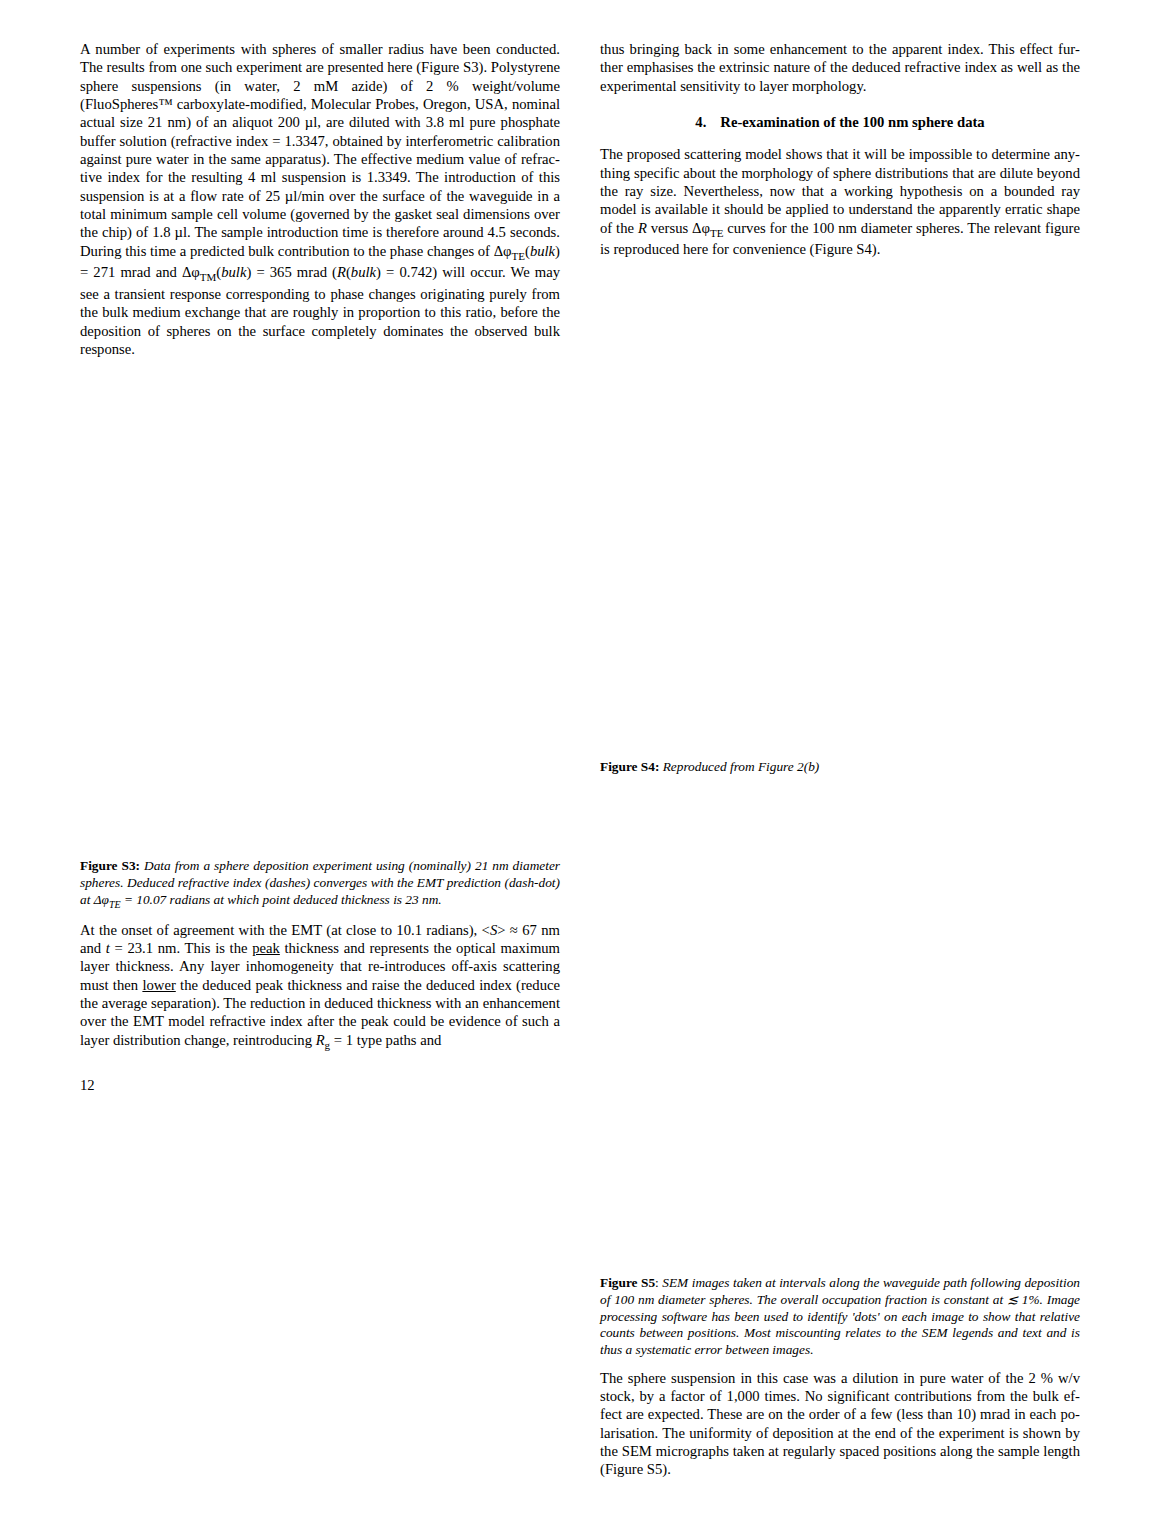A number of experiments with spheres of smaller radius have been conducted. The results from one such experiment are presented here (Figure S3). Polystyrene sphere suspensions (in water, 2 mM azide) of 2 % weight/volume (FluoSpheres™ carboxylate-modified, Molecular Probes, Oregon, USA, nominal actual size 21 nm) of an aliquot 200 µl, are diluted with 3.8 ml pure phosphate buffer solution (refractive index = 1.3347, obtained by interferometric calibration against pure water in the same apparatus). The effective medium value of refractive index for the resulting 4 ml suspension is 1.3349. The introduction of this suspension is at a flow rate of 25 µl/min over the surface of the waveguide in a total minimum sample cell volume (governed by the gasket seal dimensions over the chip) of 1.8 µl. The sample introduction time is therefore around 4.5 seconds. During this time a predicted bulk contribution to the phase changes of ΔφTE(bulk) = 271 mrad and ΔφTM(bulk) = 365 mrad (R(bulk) = 0.742) will occur. We may see a transient response corresponding to phase changes originating purely from the bulk medium exchange that are roughly in proportion to this ratio, before the deposition of spheres on the surface completely dominates the observed bulk response.
Figure S3: Data from a sphere deposition experiment using (nominally) 21 nm diameter spheres. Deduced refractive index (dashes) converges with the EMT prediction (dash-dot) at ΔφTE = 10.07 radians at which point deduced thickness is 23 nm.
At the onset of agreement with the EMT (at close to 10.1 radians), <S> ≈ 67 nm and t = 23.1 nm. This is the peak thickness and represents the optical maximum layer thickness. Any layer inhomogeneity that re-introduces off-axis scattering must then lower the deduced peak thickness and raise the deduced index (reduce the average separation). The reduction in deduced thickness with an enhancement over the EMT model refractive index after the peak could be evidence of such a layer distribution change, reintroducing Rg = 1 type paths and
12
thus bringing back in some enhancement to the apparent index. This effect further emphasises the extrinsic nature of the deduced refractive index as well as the experimental sensitivity to layer morphology.
4. Re-examination of the 100 nm sphere data
The proposed scattering model shows that it will be impossible to determine anything specific about the morphology of sphere distributions that are dilute beyond the ray size. Nevertheless, now that a working hypothesis on a bounded ray model is available it should be applied to understand the apparently erratic shape of the R versus ΔφTE curves for the 100 nm diameter spheres. The relevant figure is reproduced here for convenience (Figure S4).
Figure S4: Reproduced from Figure 2(b)
Figure S5: SEM images taken at intervals along the waveguide path following deposition of 100 nm diameter spheres. The overall occupation fraction is constant at ≲ 1%. Image processing software has been used to identify 'dots' on each image to show that relative counts between positions. Most miscounting relates to the SEM legends and text and is thus a systematic error between images.
The sphere suspension in this case was a dilution in pure water of the 2 % w/v stock, by a factor of 1,000 times. No significant contributions from the bulk effect are expected. These are on the order of a few (less than 10) mrad in each polarisation. The uniformity of deposition at the end of the experiment is shown by the SEM micrographs taken at regularly spaced positions along the sample length (Figure S5).